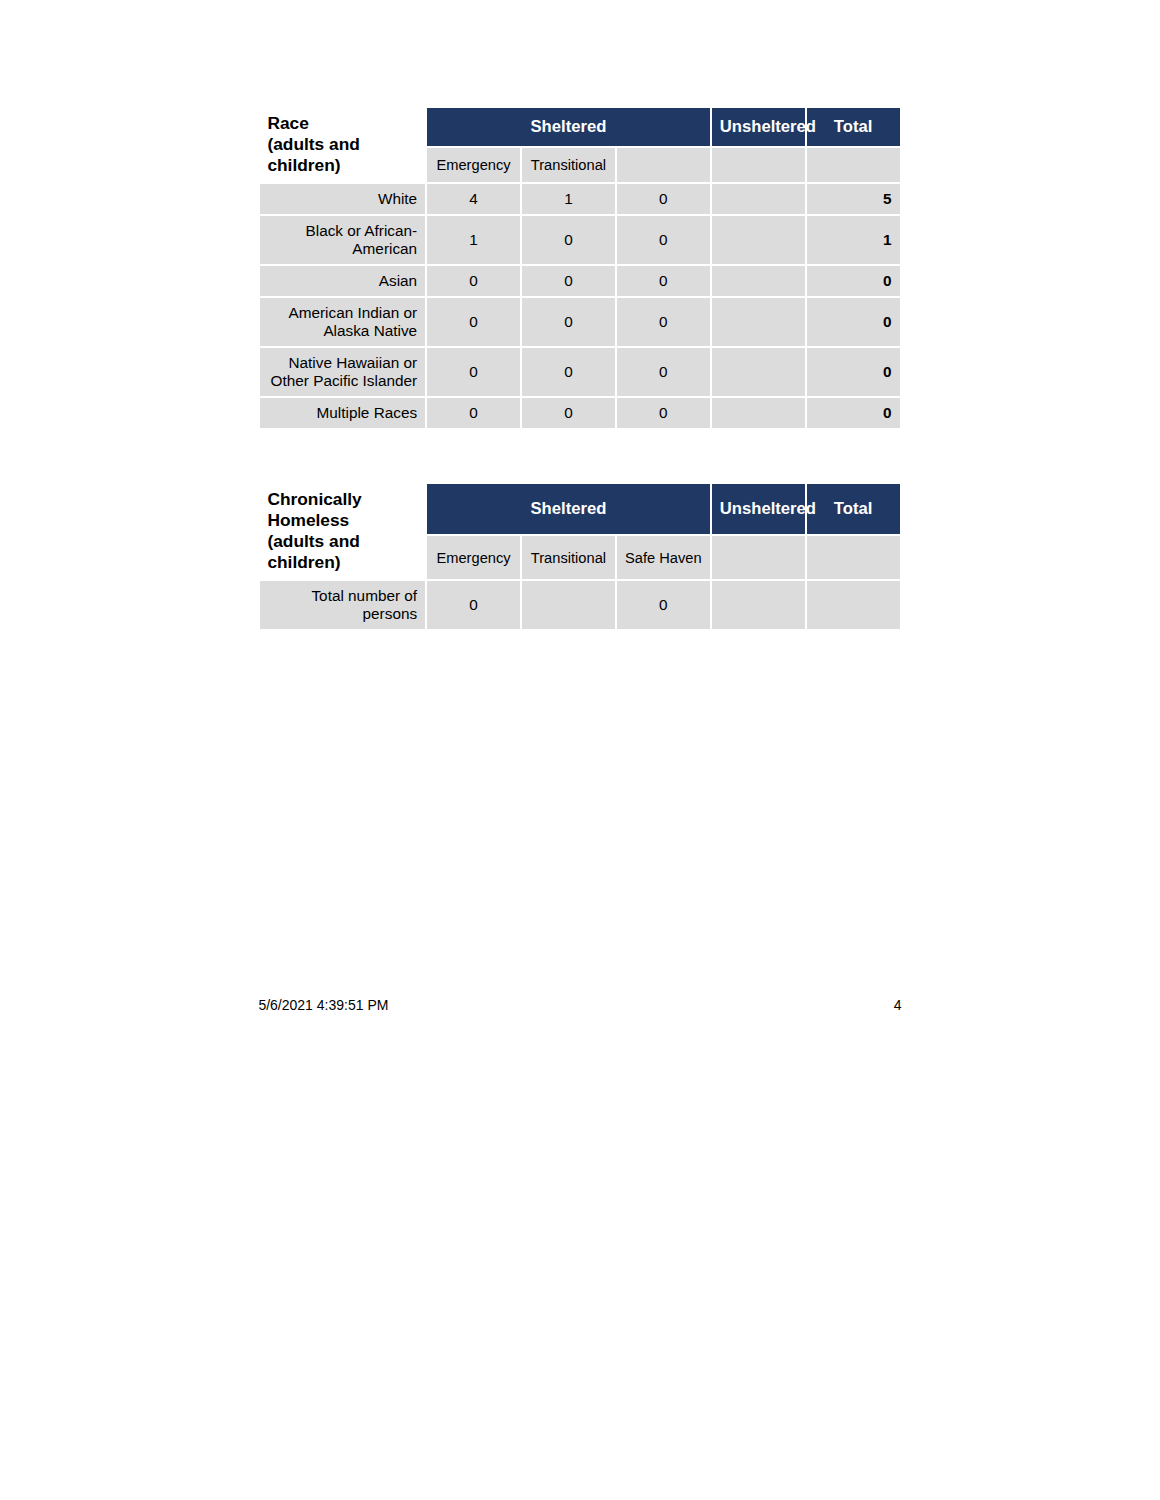| Race (adults and children) | Sheltered | Unsheltered | Total |
| Emergency | Transitional | | | |
| White | 4 | 1 | 0 | | 5 |
| Black or African- American | 1 | 0 | 0 | | 1 |
| Asian | 0 | 0 | 0 | | 0 |
| American Indian or Alaska Native | 0 | 0 | 0 | | 0 |
| Native Hawaiian or Other Pacific Islander | 0 | 0 | 0 | | 0 |
| Multiple Races | 0 | 0 | 0 | | 0 |
| Chronically Homeless (adults and children) | Sheltered | Unsheltered | Total |
| Emergency | Transitional | Safe Haven | | |
| Total number of persons | 0 | | 0 | | |
5/6/2021 4:39:51 PM 4